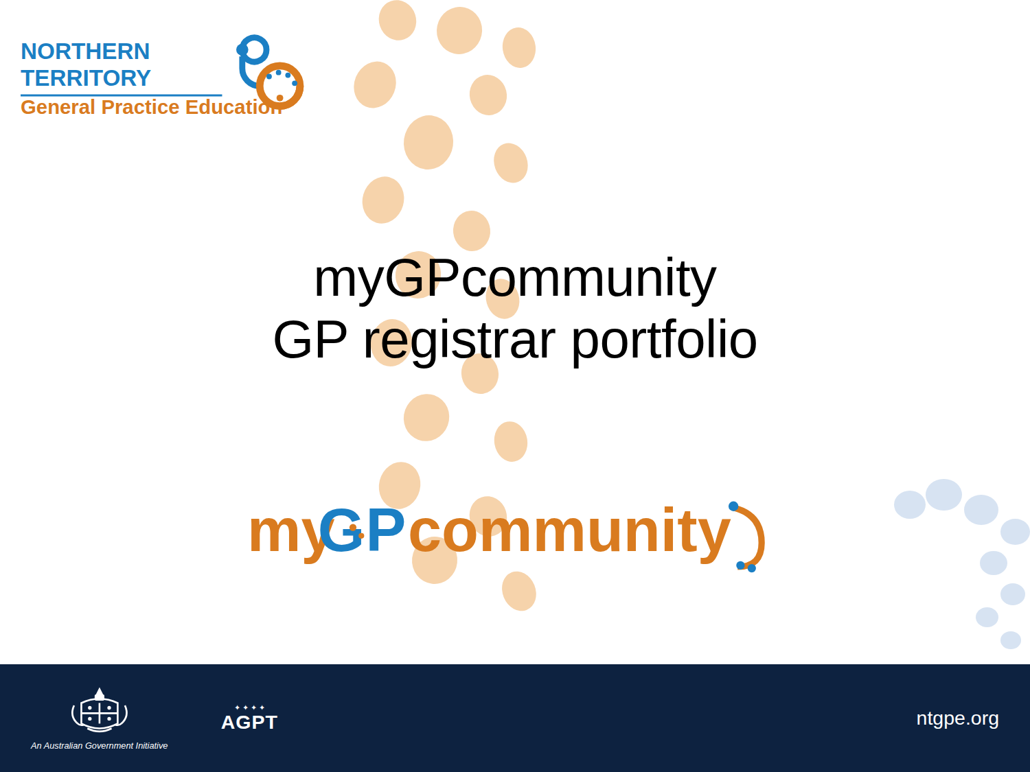NORTHERN TERRITORY General Practice Education
myGPcommunity
GP registrar portfolio
my G P community
An Australian Government Initiative
✦✦✦✦
AGPT
ntgpe.org